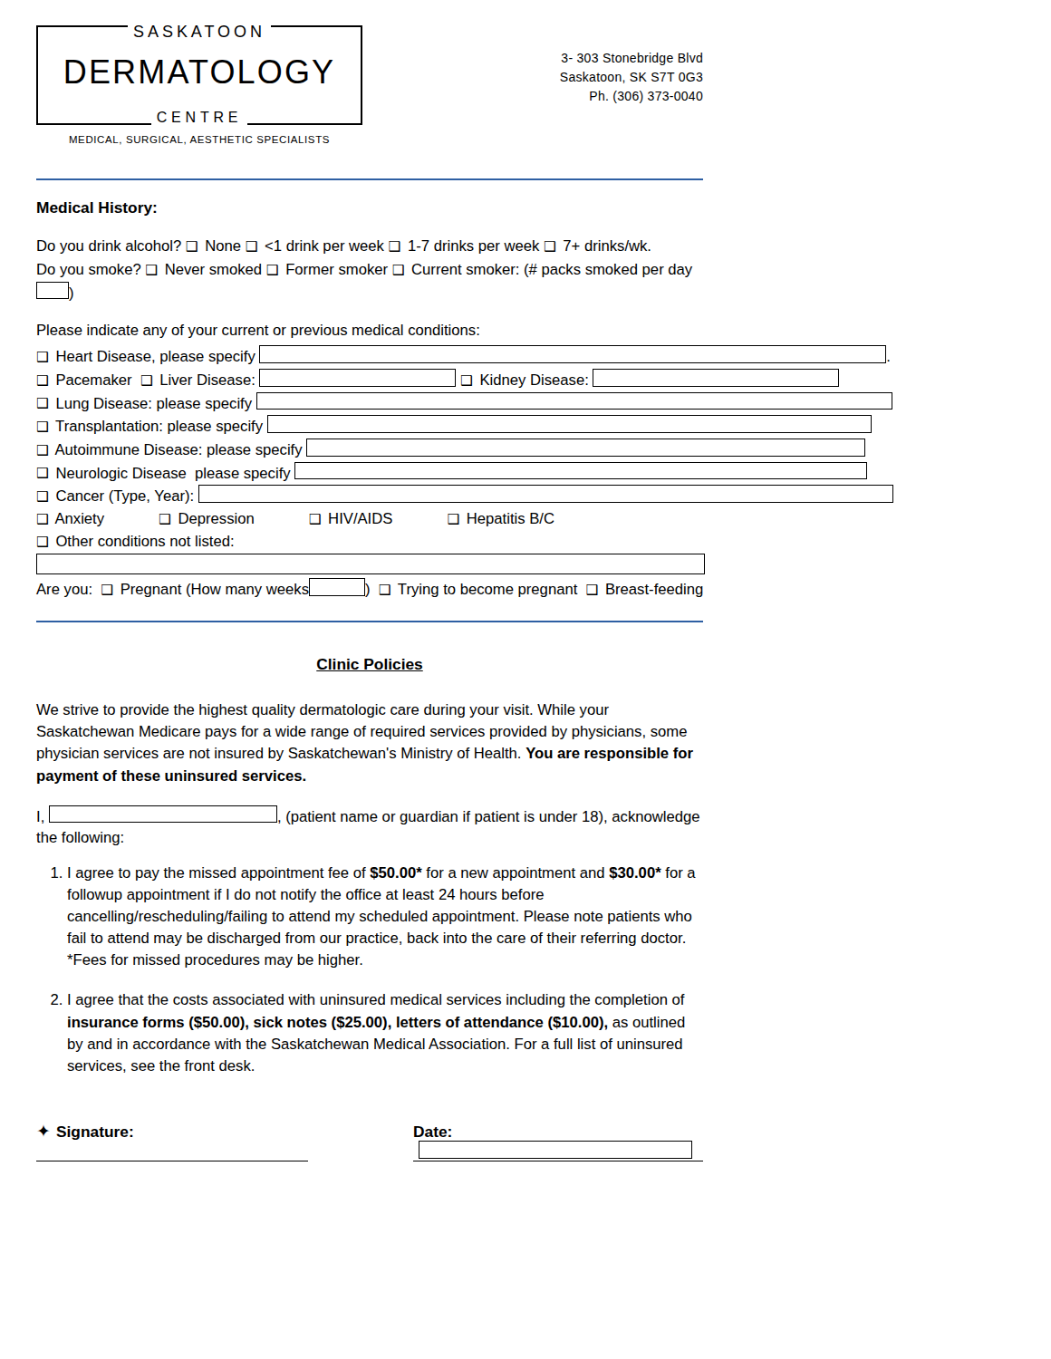SASKATOON
DERMATOLOGY
CENTRE
MEDICAL, SURGICAL, AESTHETIC SPECIALISTS
3- 303 Stonebridge Blvd
Saskatoon, SK S7T 0G3
Ph. (306) 373-0040
Medical History:
Do you drink alcohol? ❑ None ❑ <1 drink per week ❑ 1-7 drinks per week ❑ 7+ drinks/wk.
Do you smoke? ❑ Never smoked ❑ Former smoker ❑ Current smoker: (# packs smoked per day )
Please indicate any of your current or previous medical conditions:
❑ Heart Disease, please specify .
❑ Pacemaker ❑ Liver Disease: ❑ Kidney Disease:
❑ Lung Disease: please specify
❑ Transplantation: please specify
❑ Autoimmune Disease: please specify
❑ Neurologic Disease please specify
❑ Cancer (Type, Year):
❑ Anxiety ❑ Depression ❑ HIV/AIDS ❑ Hepatitis B/C
❑ Other conditions not listed:
Are you: ❑ Pregnant (How many weeks ) ❑ Trying to become pregnant ❑ Breast-feeding
Clinic Policies
We strive to provide the highest quality dermatologic care during your visit. While your Saskatchewan Medicare pays for a wide range of required services provided by physicians, some physician services are not insured by Saskatchewan's Ministry of Health. You are responsible for payment of these uninsured services.
I, , (patient name or guardian if patient is under 18), acknowledge the following:
I agree to pay the missed appointment fee of $50.00* for a new appointment and $30.00* for a followup appointment if I do not notify the office at least 24 hours before cancelling/rescheduling/failing to attend my scheduled appointment. Please note patients who fail to attend may be discharged from our practice, back into the care of their referring doctor. *Fees for missed procedures may be higher.
I agree that the costs associated with uninsured medical services including the completion of insurance forms ($50.00), sick notes ($25.00), letters of attendance ($10.00), as outlined by and in accordance with the Saskatchewan Medical Association. For a full list of uninsured services, see the front desk.
✦Signature:
Date: